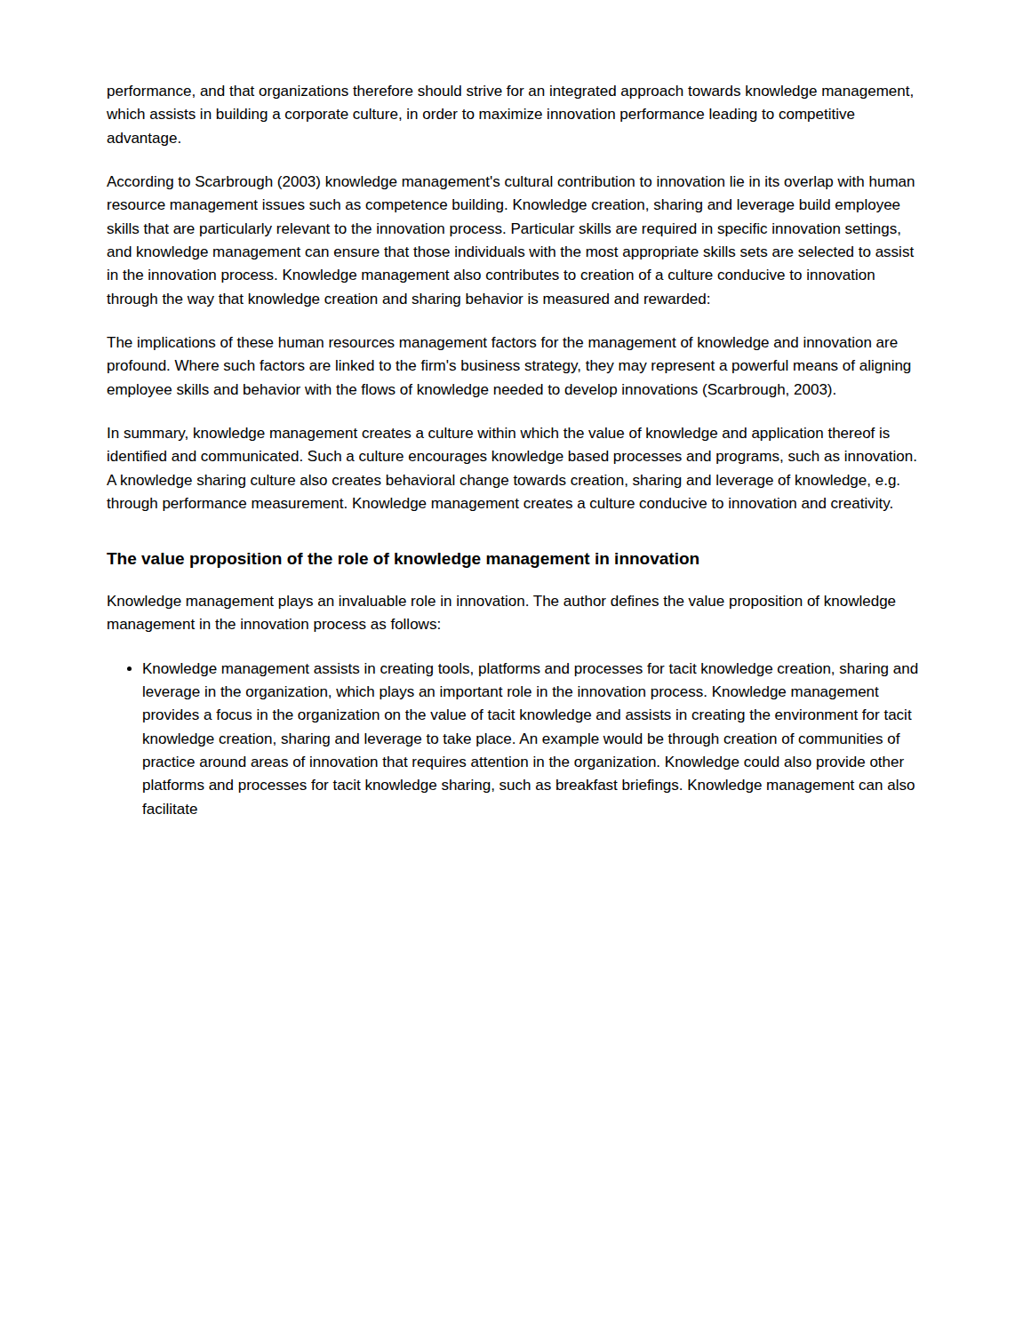performance, and that organizations therefore should strive for an integrated approach towards knowledge management, which assists in building a corporate culture, in order to maximize innovation performance leading to competitive advantage.
According to Scarbrough (2003) knowledge management's cultural contribution to innovation lie in its overlap with human resource management issues such as competence building. Knowledge creation, sharing and leverage build employee skills that are particularly relevant to the innovation process. Particular skills are required in specific innovation settings, and knowledge management can ensure that those individuals with the most appropriate skills sets are selected to assist in the innovation process. Knowledge management also contributes to creation of a culture conducive to innovation through the way that knowledge creation and sharing behavior is measured and rewarded:
The implications of these human resources management factors for the management of knowledge and innovation are profound. Where such factors are linked to the firm's business strategy, they may represent a powerful means of aligning employee skills and behavior with the flows of knowledge needed to develop innovations (Scarbrough, 2003).
In summary, knowledge management creates a culture within which the value of knowledge and application thereof is identified and communicated. Such a culture encourages knowledge based processes and programs, such as innovation. A knowledge sharing culture also creates behavioral change towards creation, sharing and leverage of knowledge, e.g. through performance measurement. Knowledge management creates a culture conducive to innovation and creativity.
The value proposition of the role of knowledge management in innovation
Knowledge management plays an invaluable role in innovation. The author defines the value proposition of knowledge management in the innovation process as follows:
Knowledge management assists in creating tools, platforms and processes for tacit knowledge creation, sharing and leverage in the organization, which plays an important role in the innovation process. Knowledge management provides a focus in the organization on the value of tacit knowledge and assists in creating the environment for tacit knowledge creation, sharing and leverage to take place. An example would be through creation of communities of practice around areas of innovation that requires attention in the organization. Knowledge could also provide other platforms and processes for tacit knowledge sharing, such as breakfast briefings. Knowledge management can also facilitate